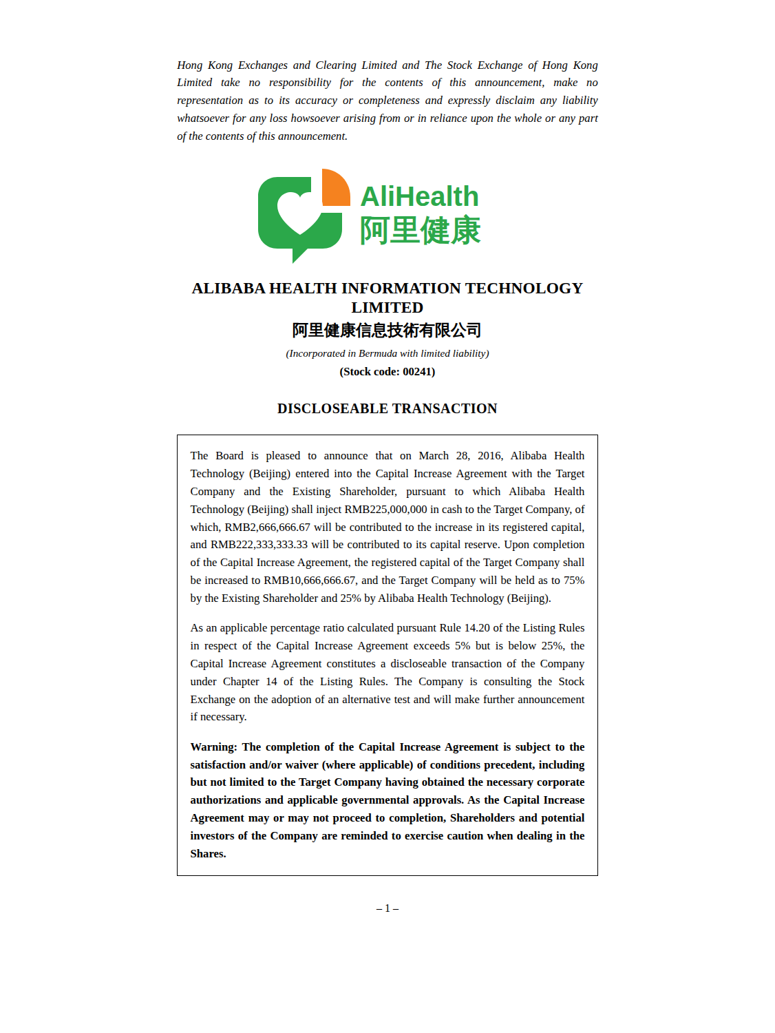Hong Kong Exchanges and Clearing Limited and The Stock Exchange of Hong Kong Limited take no responsibility for the contents of this announcement, make no representation as to its accuracy or completeness and expressly disclaim any liability whatsoever for any loss howsoever arising from or in reliance upon the whole or any part of the contents of this announcement.
AliHealth 阿里健康
ALIBABA HEALTH INFORMATION TECHNOLOGY LIMITED
阿里健康信息技術有限公司
(Incorporated in Bermuda with limited liability)
(Stock code: 00241)
DISCLOSEABLE TRANSACTION
The Board is pleased to announce that on March 28, 2016, Alibaba Health Technology (Beijing) entered into the Capital Increase Agreement with the Target Company and the Existing Shareholder, pursuant to which Alibaba Health Technology (Beijing) shall inject RMB225,000,000 in cash to the Target Company, of which, RMB2,666,666.67 will be contributed to the increase in its registered capital, and RMB222,333,333.33 will be contributed to its capital reserve. Upon completion of the Capital Increase Agreement, the registered capital of the Target Company shall be increased to RMB10,666,666.67, and the Target Company will be held as to 75% by the Existing Shareholder and 25% by Alibaba Health Technology (Beijing).
As an applicable percentage ratio calculated pursuant Rule 14.20 of the Listing Rules in respect of the Capital Increase Agreement exceeds 5% but is below 25%, the Capital Increase Agreement constitutes a discloseable transaction of the Company under Chapter 14 of the Listing Rules. The Company is consulting the Stock Exchange on the adoption of an alternative test and will make further announcement if necessary.
Warning: The completion of the Capital Increase Agreement is subject to the satisfaction and/or waiver (where applicable) of conditions precedent, including but not limited to the Target Company having obtained the necessary corporate authorizations and applicable governmental approvals. As the Capital Increase Agreement may or may not proceed to completion, Shareholders and potential investors of the Company are reminded to exercise caution when dealing in the Shares.
– 1 –